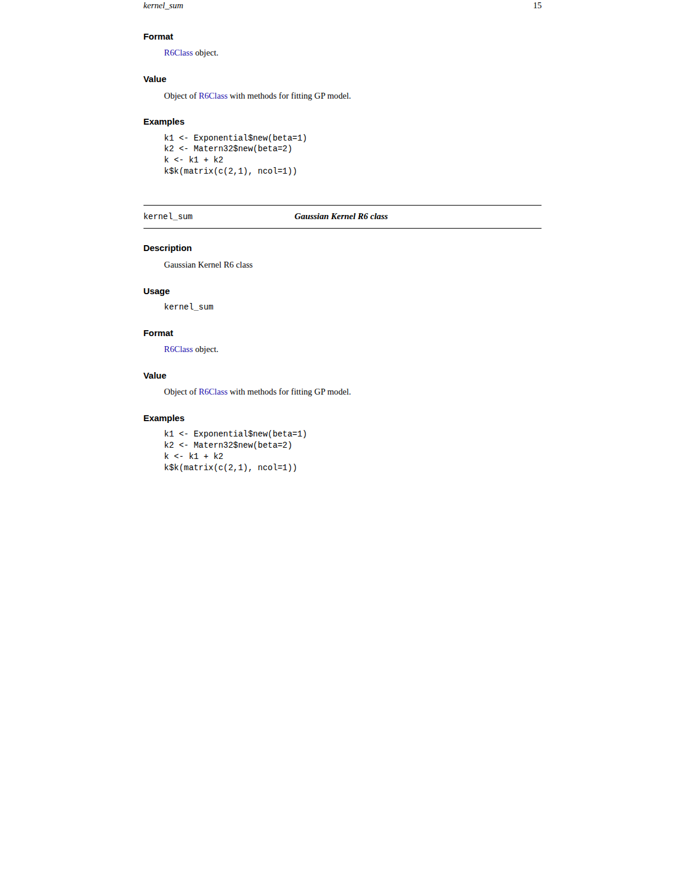kernel_sum 15
Format
R6Class object.
Value
Object of R6Class with methods for fitting GP model.
Examples
k1 <- Exponential$new(beta=1)
k2 <- Matern32$new(beta=2)
k <- k1 + k2
k$k(matrix(c(2,1), ncol=1))
kernel_sum Gaussian Kernel R6 class
Description
Gaussian Kernel R6 class
Usage
kernel_sum
Format
R6Class object.
Value
Object of R6Class with methods for fitting GP model.
Examples
k1 <- Exponential$new(beta=1)
k2 <- Matern32$new(beta=2)
k <- k1 + k2
k$k(matrix(c(2,1), ncol=1))